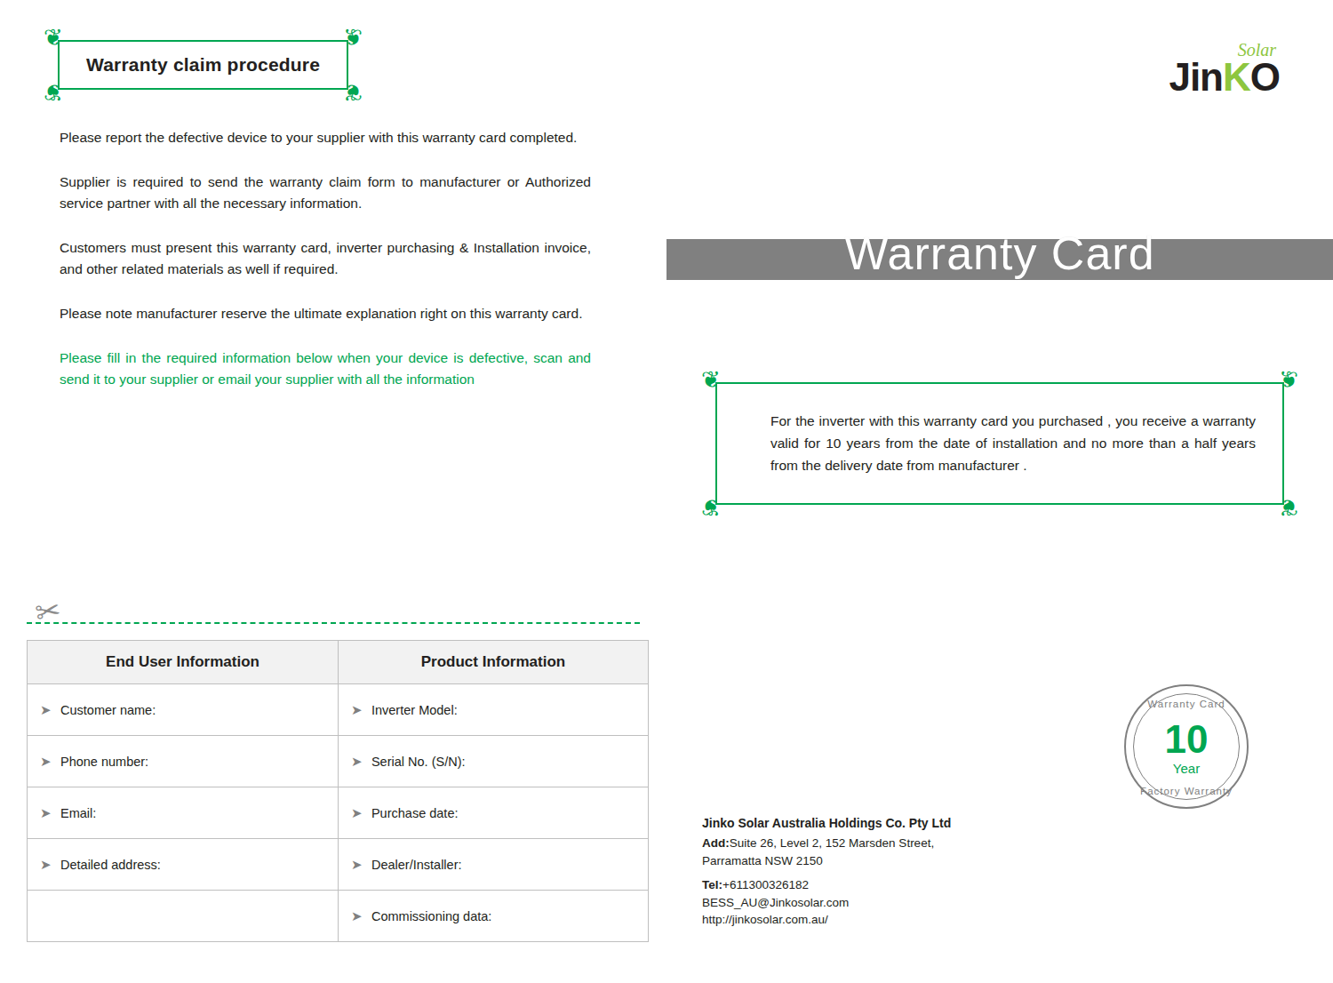❦ ❦ ❦ ❦
Warranty claim procedure
Please report the defective device to your supplier with this warranty card completed.
Supplier is required to send the warranty claim form to manufacturer or Authorized service partner with all the necessary information.
Customers must present this warranty card, inverter purchasing & Installation invoice, and other related materials as well if required.
Please note manufacturer reserve the ultimate explanation right on this warranty card.
Please fill in the required information below when your device is defective, scan and send it to your supplier or email your supplier with all the information
✂
| End User Information | Product Information |
| --- | --- |
| ➤ Customer name: | ➤ Inverter Model: |
| ➤ Phone number: | ➤ Serial No. (S/N): |
| ➤ Email: | ➤ Purchase date: |
| ➤ Detailed address: | ➤ Dealer/Installer: |
| | ➤ Commissioning data: |
Solar JinKO
Warranty Card
❦ ❦ ❦ ❦
For the inverter with this warranty card you purchased , you receive a warranty valid for 10 years from the date of installation and no more than a half years from the delivery date from manufacturer .
Warranty Card
10
Year
Factory Warranty
Jinko Solar Australia Holdings Co. Pty Ltd
Add: Suite 26, Level 2, 152 Marsden Street,
Parramatta NSW 2150
Tel:+611300326182
BESS_AU@Jinkosolar.com
http://jinkosolar.com.au/